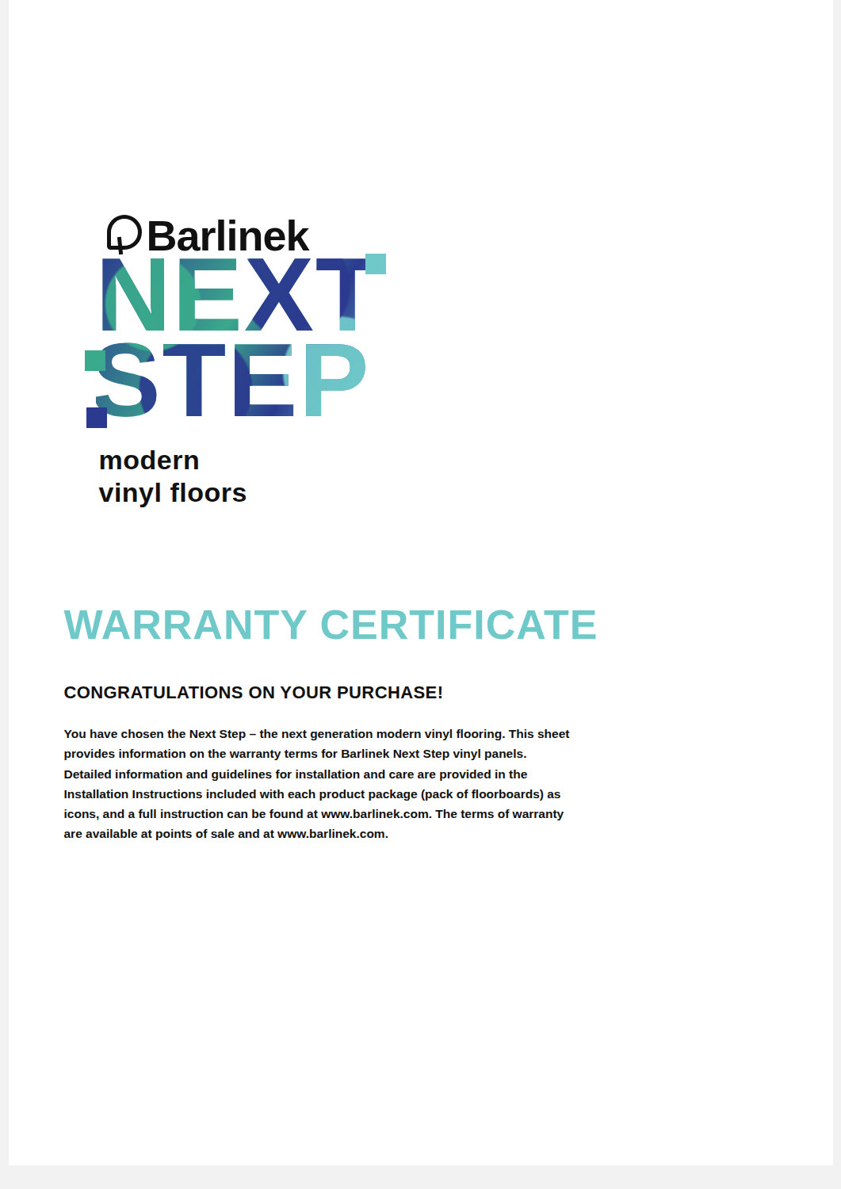Barlinek
NEXT STEP
modern
vinyl floors
WARRANTY CERTIFICATE
CONGRATULATIONS ON YOUR PURCHASE!
You have chosen the Next Step – the next generation modern vinyl flooring. This sheet provides information on the warranty terms for Barlinek Next Step vinyl panels. Detailed information and guidelines for installation and care are provided in the Installation Instructions included with each product package (pack of floorboards) as icons, and a full instruction can be found at www.barlinek.com. The terms of warranty are available at points of sale and at www.barlinek.com.